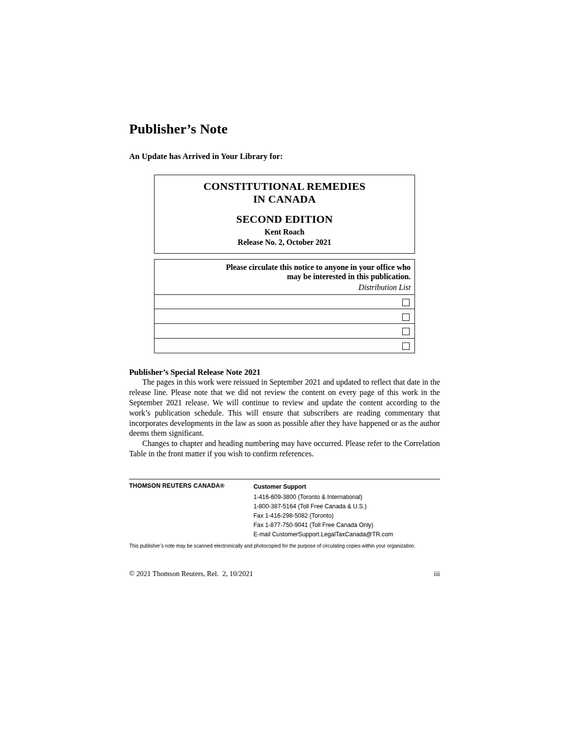Publisher’s Note
An Update has Arrived in Your Library for:
| CONSTITUTIONAL REMEDIES IN CANADA SECOND EDITION Kent Roach Release No. 2, October 2021 |
| Please circulate this notice to anyone in your office who may be interested in this publication. Distribution List |
Publisher’s Special Release Note 2021
The pages in this work were reissued in September 2021 and updated to reflect that date in the release line. Please note that we did not review the content on every page of this work in the September 2021 release. We will continue to review and update the content according to the work’s publication schedule. This will ensure that subscribers are reading commentary that incorporates developments in the law as soon as possible after they have happened or as the author deems them significant.
Changes to chapter and heading numbering may have occurred. Please refer to the Correlation Table in the front matter if you wish to confirm references.
| THOMSON REUTERS CANADA® | Customer Support 1-416-609-3800 (Toronto & International) 1-800-387-5164 (Toll Free Canada & U.S.) Fax 1-416-298-5082 (Toronto) Fax 1-877-750-9041 (Toll Free Canada Only) E-mail CustomerSupport.LegalTaxCanada@TR.com |
This publisher’s note may be scanned electronically and photocopied for the purpose of circulating copies within your organization.
© 2021 Thomson Reuters, Rel. 2, 10/2021
iii